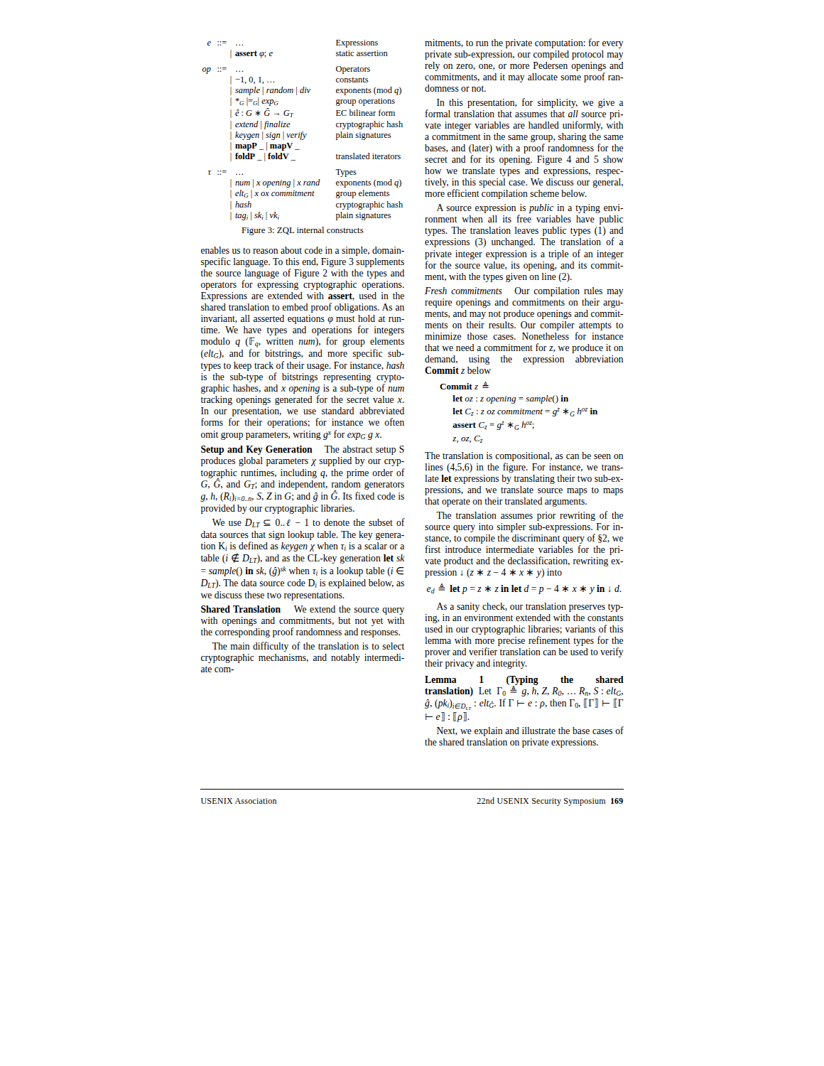| e | ::= | | … | Expressions |
| | | / | assert φ ; e | static assertion |
| op | ::= | | … | Operators |
| | | / | −1, 0, 1, … | constants |
| | | / | sample / random / div | exponents (mod q ) |
| | | / | * G /= G / exp G | group operations |
| | | / | ê : G ∗ Ĝ → G T | EC bilinear form |
| | | / | extend / finalize | cryptographic hash |
| | | / | keygen / sign / verify | plain signatures |
| | | / | mapP _ / mapV _ | |
| | | / | foldP _ / foldV _ | translated iterators |
| τ | ::= | | … | Types |
| | | / | num / x opening / x rand | exponents (mod q ) |
| | | / | elt G / x ox commitment | group elements |
| | | / | hash | cryptographic hash |
| | | / | tag i / sk i / vk i | plain signatures |
Figure 3: ZQL internal constructs
enables us to reason about code in a simple, domain-specific language. To this end, Figure 3 supplements the source language of Figure 2 with the types and operators for expressing cryptographic operations. Expressions are extended with assert, used in the shared translation to embed proof obligations. As an invariant, all asserted equations φ must hold at runtime. We have types and operations for integers modulo q (𝔽q, written num), for group elements (eltG), and for bitstrings, and more specific sub-types to keep track of their usage. For instance, hash is the sub-type of bitstrings representing cryptographic hashes, and x opening is a sub-type of num tracking openings generated for the secret value x. In our presentation, we use standard abbreviated forms for their operations; for instance we often omit group parameters, writing gx for expG g x.
Setup and Key Generation The abstract setup S produces global parameters χ supplied by our cryptographic runtimes, including q, the prime order of G, Ĝ, and GT; and independent, random generators g, h, (Ri)i=0..n, S, Z in G; and ĝ in Ĝ. Its fixed code is provided by our cryptographic libraries.
We use DLT ⊆ 0..ℓ − 1 to denote the subset of data sources that sign lookup table. The key generation Ki is defined as keygen χ when τi is a scalar or a table (i ∉ DLT), and as the CL-key generation let sk = sample() in sk, (ĝ)sk when τi is a lookup table (i ∈ DLT). The data source code Di is explained below, as we discuss these two representations.
Shared Translation We extend the source query with openings and commitments, but not yet with the corresponding proof randomness and responses.
The main difficulty of the translation is to select cryptographic mechanisms, and notably intermediate com-
mitments, to run the private computation: for every private sub-expression, our compiled protocol may rely on zero, one, or more Pedersen openings and commitments, and it may allocate some proof randomness or not.
In this presentation, for simplicity, we give a formal translation that assumes that all source private integer variables are handled uniformly, with a commitment in the same group, sharing the same bases, and (later) with a proof randomness for the secret and for its opening. Figure 4 and 5 show how we translate types and expressions, respectively, in this special case. We discuss our general, more efficient compilation scheme below.
A source expression is public in a typing environment when all its free variables have public types. The translation leaves public types (1) and expressions (3) unchanged. The translation of a private integer expression is a triple of an integer for the source value, its opening, and its commitment, with the types given on line (2).
Fresh commitments Our compilation rules may require openings and commitments on their arguments, and may not produce openings and commitments on their results. Our compiler attempts to minimize those cases. Nonetheless for instance that we need a commitment for z, we produce it on demand, using the expression abbreviation Commit z below
Commit z ≜
let oz : z opening = sample() in
let Cz : z oz commitment = gz ∗G hoz in
assert Cz = gz ∗G hoz;
z, oz, Cz
The translation is compositional, as can be seen on lines (4,5,6) in the figure. For instance, we translate let expressions by translating their two sub-expressions, and we translate source maps to maps that operate on their translated arguments.
The translation assumes prior rewriting of the source query into simpler sub-expressions. For instance, to compile the discriminant query of §2, we first introduce intermediate variables for the private product and the declassification, rewriting expression ↓ (z ∗ z − 4 ∗ x ∗ y) into
ed ≜ let p = z ∗ z in let d = p − 4 ∗ x ∗ y in ↓ d.
As a sanity check, our translation preserves typing, in an environment extended with the constants used in our cryptographic libraries; variants of this lemma with more precise refinement types for the prover and verifier translation can be used to verify their privacy and integrity.
Lemma 1 (Typing the shared translation) Let Γ0 ≜ g, h, Z, R0, … Rn, S : eltG, ĝ, (pki)i∈DLT : eltĜ. If Γ ⊢ e : ρ, then Γ0, ⟦Γ⟧ ⊢ ⟦Γ ⊢ e⟧ : ⟦ρ⟧.
Next, we explain and illustrate the base cases of the shared translation on private expressions.
USENIX Association
22nd USENIX Security Symposium169